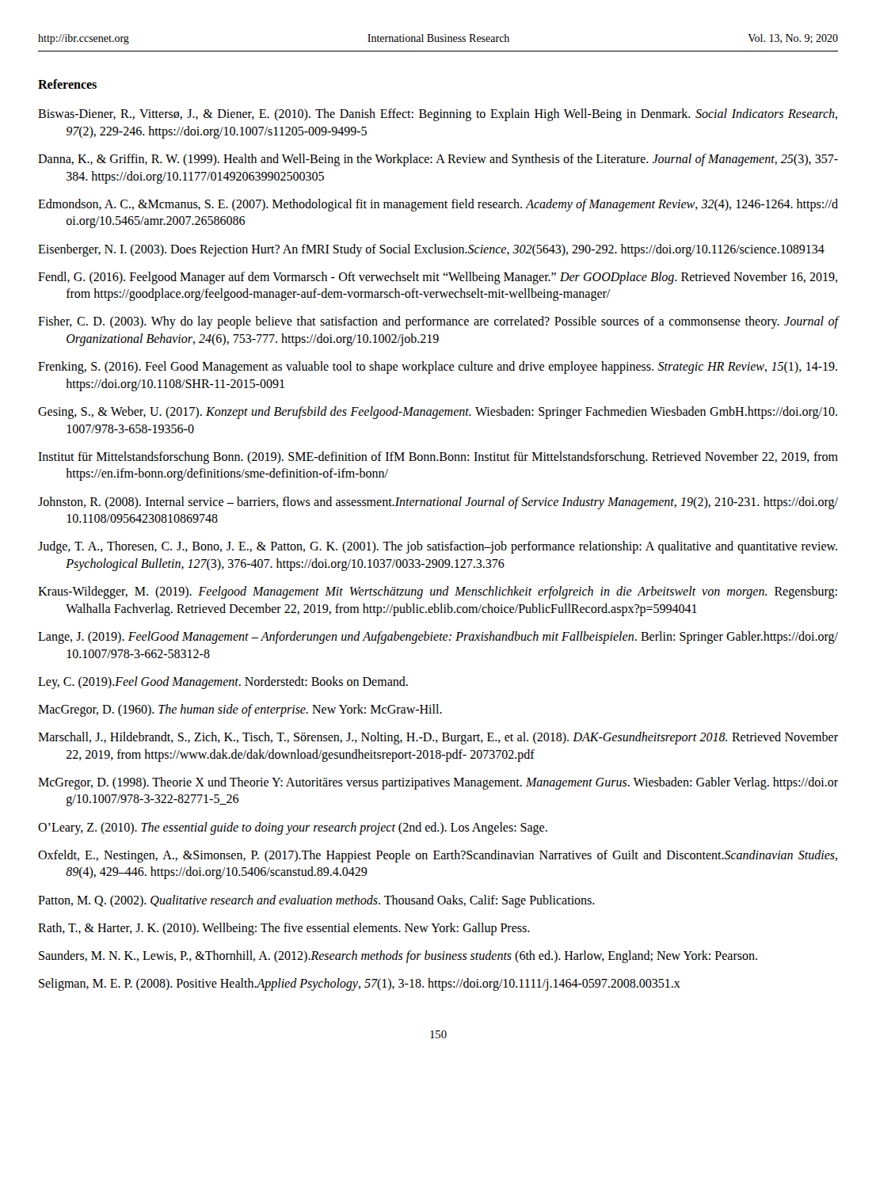http://ibr.ccsenet.org International Business Research Vol. 13, No. 9; 2020
References
Biswas-Diener, R., Vittersø, J., & Diener, E. (2010). The Danish Effect: Beginning to Explain High Well-Being in Denmark. Social Indicators Research, 97(2), 229-246. https://doi.org/10.1007/s11205-009-9499-5
Danna, K., & Griffin, R. W. (1999). Health and Well-Being in the Workplace: A Review and Synthesis of the Literature. Journal of Management, 25(3), 357-384. https://doi.org/10.1177/014920639902500305
Edmondson, A. C., &Mcmanus, S. E. (2007). Methodological fit in management field research. Academy of Management Review, 32(4), 1246-1264. https://doi.org/10.5465/amr.2007.26586086
Eisenberger, N. I. (2003). Does Rejection Hurt? An fMRI Study of Social Exclusion.Science, 302(5643), 290-292. https://doi.org/10.1126/science.1089134
Fendl, G. (2016). Feelgood Manager auf dem Vormarsch - Oft verwechselt mit “Wellbeing Manager.” Der GOODplace Blog. Retrieved November 16, 2019, from https://goodplace.org/feelgood-manager-auf-dem-vormarsch-oft-verwechselt-mit-wellbeing-manager/
Fisher, C. D. (2003). Why do lay people believe that satisfaction and performance are correlated? Possible sources of a commonsense theory. Journal of Organizational Behavior, 24(6), 753-777. https://doi.org/10.1002/job.219
Frenking, S. (2016). Feel Good Management as valuable tool to shape workplace culture and drive employee happiness. Strategic HR Review, 15(1), 14-19. https://doi.org/10.1108/SHR-11-2015-0091
Gesing, S., & Weber, U. (2017). Konzept und Berufsbild des Feelgood-Management. Wiesbaden: Springer Fachmedien Wiesbaden GmbH.https://doi.org/10.1007/978-3-658-19356-0
Institut für Mittelstandsforschung Bonn. (2019). SME-definition of IfM Bonn.Bonn: Institut für Mittelstandsforschung. Retrieved November 22, 2019, from https://en.ifm-bonn.org/definitions/sme-definition-of-ifm-bonn/
Johnston, R. (2008). Internal service – barriers, flows and assessment.International Journal of Service Industry Management, 19(2), 210-231. https://doi.org/10.1108/09564230810869748
Judge, T. A., Thoresen, C. J., Bono, J. E., & Patton, G. K. (2001). The job satisfaction–job performance relationship: A qualitative and quantitative review. Psychological Bulletin, 127(3), 376-407. https://doi.org/10.1037/0033-2909.127.3.376
Kraus-Wildegger, M. (2019). Feelgood Management Mit Wertschätzung und Menschlichkeit erfolgreich in die Arbeitswelt von morgen. Regensburg: Walhalla Fachverlag. Retrieved December 22, 2019, from http://public.eblib.com/choice/PublicFullRecord.aspx?p=5994041
Lange, J. (2019). FeelGood Management – Anforderungen und Aufgabengebiete: Praxishandbuch mit Fallbeispielen. Berlin: Springer Gabler.https://doi.org/10.1007/978-3-662-58312-8
Ley, C. (2019).Feel Good Management. Norderstedt: Books on Demand.
MacGregor, D. (1960). The human side of enterprise. New York: McGraw-Hill.
Marschall, J., Hildebrandt, S., Zich, K., Tisch, T., Sörensen, J., Nolting, H.-D., Burgart, E., et al. (2018). DAK-Gesundheitsreport 2018. Retrieved November 22, 2019, from https://www.dak.de/dak/download/gesundheitsreport-2018-pdf- 2073702.pdf
McGregor, D. (1998). Theorie X und Theorie Y: Autoritäres versus partizipatives Management. Management Gurus. Wiesbaden: Gabler Verlag. https://doi.org/10.1007/978-3-322-82771-5_26
O’Leary, Z. (2010). The essential guide to doing your research project (2nd ed.). Los Angeles: Sage.
Oxfeldt, E., Nestingen, A., &Simonsen, P. (2017).The Happiest People on Earth?Scandinavian Narratives of Guilt and Discontent.Scandinavian Studies, 89(4), 429–446. https://doi.org/10.5406/scanstud.89.4.0429
Patton, M. Q. (2002). Qualitative research and evaluation methods. Thousand Oaks, Calif: Sage Publications.
Rath, T., & Harter, J. K. (2010). Wellbeing: The five essential elements. New York: Gallup Press.
Saunders, M. N. K., Lewis, P., &Thornhill, A. (2012).Research methods for business students (6th ed.). Harlow, England; New York: Pearson.
Seligman, M. E. P. (2008). Positive Health.Applied Psychology, 57(1), 3-18. https://doi.org/10.1111/j.1464-0597.2008.00351.x
150